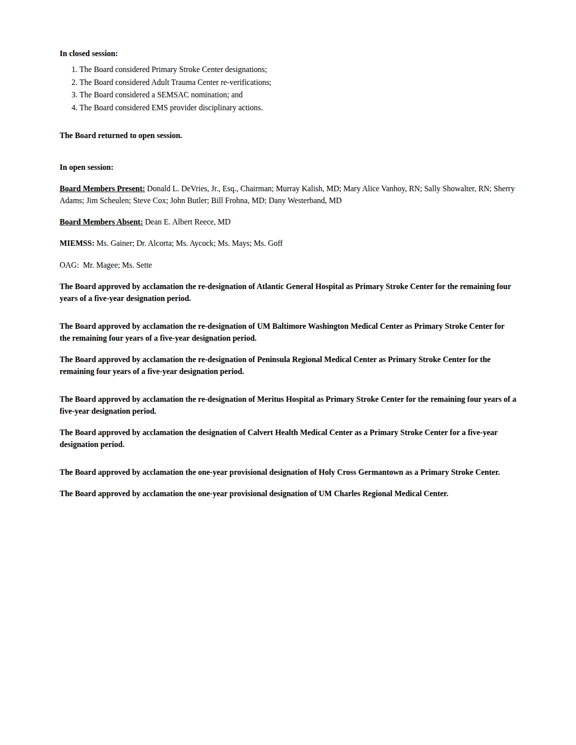In closed session:
The Board considered Primary Stroke Center designations;
The Board considered Adult Trauma Center re-verifications;
The Board considered a SEMSAC nomination; and
The Board considered EMS provider disciplinary actions.
The Board returned to open session.
In open session:
Board Members Present: Donald L. DeVries, Jr., Esq., Chairman; Murray Kalish, MD; Mary Alice Vanhoy, RN; Sally Showalter, RN; Sherry Adams; Jim Scheulen; Steve Cox; John Butler; Bill Frohna, MD; Dany Westerband, MD
Board Members Absent: Dean E. Albert Reece, MD
MIEMSS: Ms. Gainer; Dr. Alcorta; Ms. Aycock; Ms. Mays; Ms. Goff
OAG: Mr. Magee; Ms. Sette
The Board approved by acclamation the re-designation of Atlantic General Hospital as Primary Stroke Center for the remaining four years of a five-year designation period.
The Board approved by acclamation the re-designation of UM Baltimore Washington Medical Center as Primary Stroke Center for the remaining four years of a five-year designation period.
The Board approved by acclamation the re-designation of Peninsula Regional Medical Center as Primary Stroke Center for the remaining four years of a five-year designation period.
The Board approved by acclamation the re-designation of Meritus Hospital as Primary Stroke Center for the remaining four years of a five-year designation period.
The Board approved by acclamation the designation of Calvert Health Medical Center as a Primary Stroke Center for a five-year designation period.
The Board approved by acclamation the one-year provisional designation of Holy Cross Germantown as a Primary Stroke Center.
The Board approved by acclamation the one-year provisional designation of UM Charles Regional Medical Center.